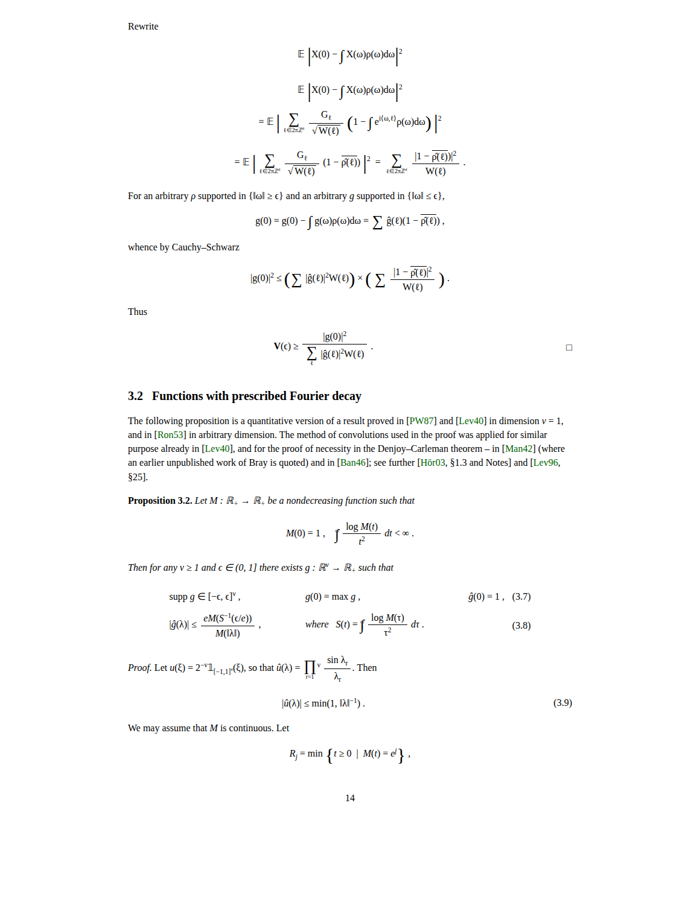Rewrite
| 𝔼 / X(0) − ∫ X(ω)ρ(ω)dω / 2 |
𝔼 |X(0) − ∫ X(ω)ρ(ω)dω|2
= 𝔼 | ∑ℓ∈2πℤd Gℓ√W(ℓ) (1 − ∫ ei⟨ω,ℓ⟩ρ(ω)dω) |2
= 𝔼 | ∑ℓ∈2πℤd Gℓ√W(ℓ) (1 − ρ̂(ℓ)) |2 = ∑ℓ∈2πℤd |1 − ρ̂(ℓ))|2 W(ℓ) .
For an arbitrary ρ supported in {‖ω‖ ≥ ϵ} and an arbitrary g supported in {‖ω‖ ≤ ϵ},
g(0) = g(0) − ∫ g(ω)ρ(ω)dω = ∑ ĝ(ℓ)(1 − ρ̂(ℓ)) ,
whence by Cauchy–Schwarz
|g(0)|2 ≤ (∑ |ĝ(ℓ)|2 W(ℓ)) × ( ∑ |1 − ρ̂(ℓ)|2 W(ℓ) ) .
Thus
V(ϵ) ≥ |g(0)|2∑ℓ |ĝ(ℓ)|2 W(ℓ) .
□
3.2 Functions with prescribed Fourier decay
The following proposition is a quantitative version of a result proved in [PW87] and [Lev40] in dimension ν = 1, and in [Ron53] in arbitrary dimension. The method of convolutions used in the proof was applied for similar purpose already in [Lev40], and for the proof of necessity in the Denjoy–Carleman theorem – in [Man42] (where an earlier unpublished work of Bray is quoted) and in [Ban46]; see further [Hör03, §1.3 and Notes] and [Lev96, §25].
Proposition 3.2. Let M : ℝ+ → ℝ+ be a nondecreasing function such that
M(0) = 1 , ∞∫ log M(t) t 2 dt < ∞ .
Then for any ν ≥ 1 and ϵ ∈ (0, 1] there exists g : ℝν → ℝ+ such that
| supp g ∈ [−ϵ, ϵ] ν , | | g (0) = max g , | | ĝ (0) = 1 , | (3.7) |
| / ĝ (λ)/ ≤ eM ( S −1 (ϵ/ e )) M (‖λ‖) , | | where S ( t ) = ∞ ∫ t log M (τ) τ 2 dτ . | | | (3.8) |
Proof. Let u(ξ) = 2−ν𝟙[−1,1]ν(ξ), so that û(λ) = ∏r=1 ν sin λr λr. Then
|û(λ)| ≤ min(1, ‖λ‖−1) .
(3.9)
We may assume that M is continuous. Let
Rj = min {t ≥ 0 | M(t) = ej} ,
14